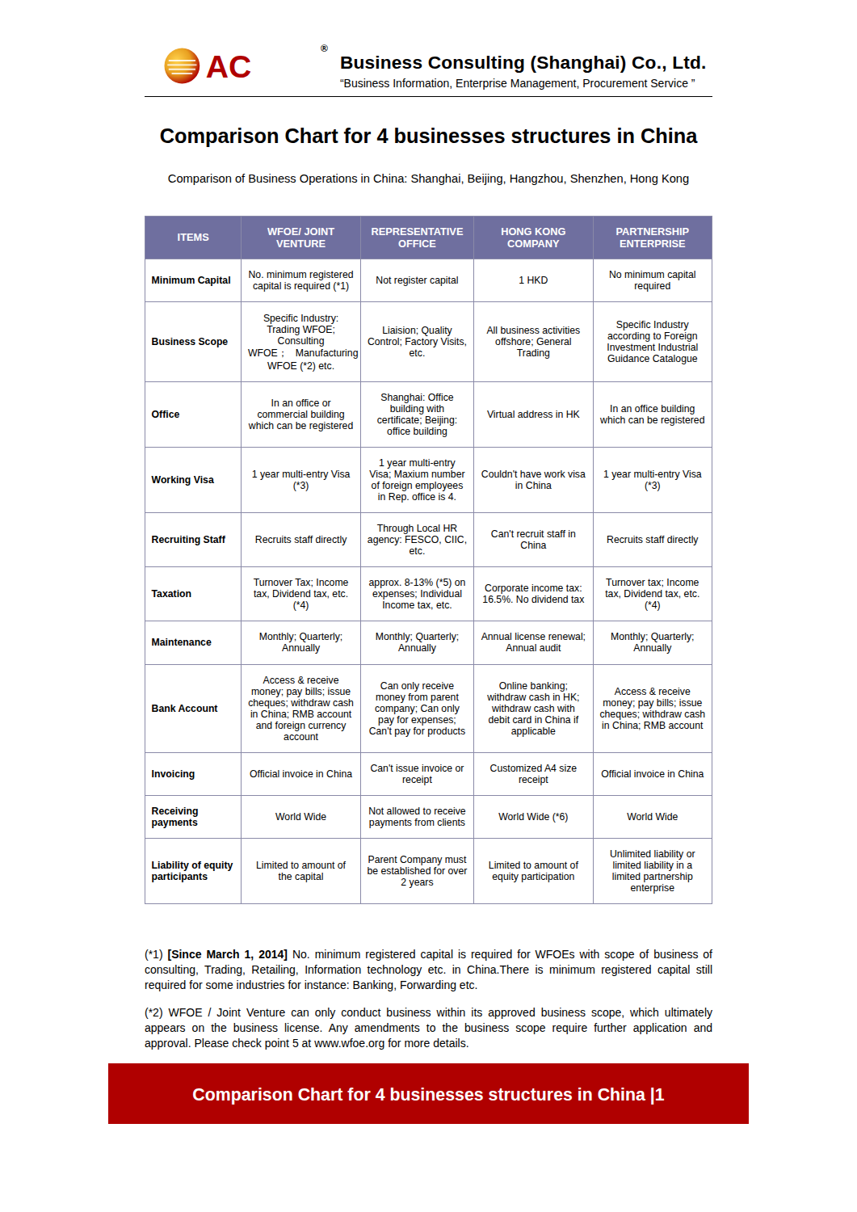®
Business Consulting (Shanghai) Co., Ltd.
“Business Information, Enterprise Management, Procurement Service ”
Comparison Chart for 4 businesses structures in China
Comparison of Business Operations in China: Shanghai, Beijing, Hangzhou, Shenzhen, Hong Kong
| ITEMS | WFOE/ JOINT VENTURE | REPRESENTATIVE OFFICE | HONG KONG COMPANY | PARTNERSHIP ENTERPRISE |
| --- | --- | --- | --- | --- |
| Minimum Capital | No. minimum registered capital is required (*1) | Not register capital | 1 HKD | No minimum capital required |
| Business Scope | Specific Industry: Trading WFOE; Consulting WFOE； Manufacturing WFOE (*2) etc. | Liaision; Quality Control; Factory Visits, etc. | All business activities offshore; General Trading | Specific Industry according to Foreign Investment Industrial Guidance Catalogue |
| Office | In an office or commercial building which can be registered | Shanghai: Office building with certificate; Beijing: office building | Virtual address in HK | In an office building which can be registered |
| Working Visa | 1 year multi-entry Visa (*3) | 1 year multi-entry Visa; Maxium number of foreign employees in Rep. office is 4. | Couldn't have work visa in China | 1 year multi-entry Visa (*3) |
| Recruiting Staff | Recruits staff directly | Through Local HR agency: FESCO, CIIC, etc. | Can't recruit staff in China | Recruits staff directly |
| Taxation | Turnover Tax; Income tax, Dividend tax, etc. (*4) | approx. 8-13% (*5) on expenses; Individual Income tax, etc. | Corporate income tax: 16.5%. No dividend tax | Turnover tax; Income tax, Dividend tax, etc. (*4) |
| Maintenance | Monthly; Quarterly; Annually | Monthly; Quarterly; Annually | Annual license renewal; Annual audit | Monthly; Quarterly; Annually |
| Bank Account | Access & receive money; pay bills; issue cheques; withdraw cash in China; RMB account and foreign currency account | Can only receive money from parent company; Can only pay for expenses; Can't pay for products | Online banking; withdraw cash in HK; withdraw cash with debit card in China if applicable | Access & receive money; pay bills; issue cheques; withdraw cash in China; RMB account |
| Invoicing | Official invoice in China | Can't issue invoice or receipt | Customized A4 size receipt | Official invoice in China |
| Receiving payments | World Wide | Not allowed to receive payments from clients | World Wide (*6) | World Wide |
| Liability of equity participants | Limited to amount of the capital | Parent Company must be established for over 2 years | Limited to amount of equity participation | Unlimited liability or limited liability in a limited partnership enterprise |
(*1) [Since March 1, 2014] No. minimum registered capital is required for WFOEs with scope of business of consulting, Trading, Retailing, Information technology etc. in China.There is minimum registered capital still required for some industries for instance: Banking, Forwarding etc.
(*2) WFOE / Joint Venture can only conduct business within its approved business scope, which ultimately appears on the business license. Any amendments to the business scope require further application and approval. Please check point 5 at www.wfoe.org for more details.
Comparison Chart for 4 businesses structures in China |1